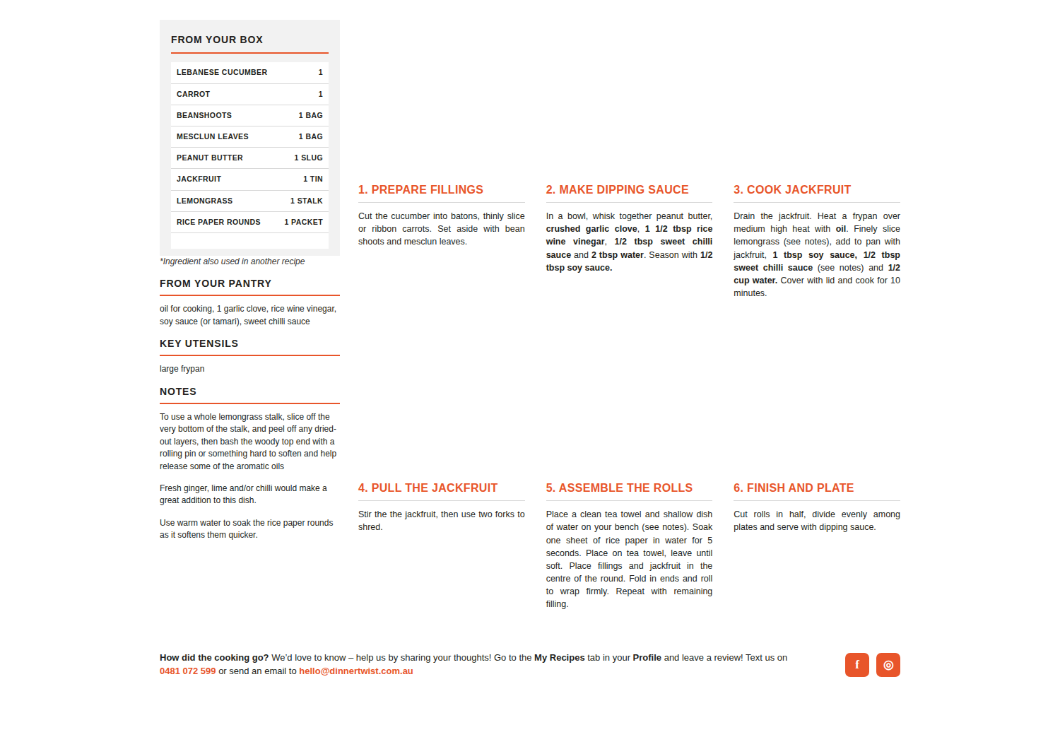From your box
| Lebanese cucumber | 1 |
| Carrot | 1 |
| Beanshoots | 1 bag |
| Mesclun leaves | 1 bag |
| Peanut butter | 1 slug |
| Jackfruit | 1 tin |
| Lemongrass | 1 stalk |
| Rice paper rounds | 1 packet |
*Ingredient also used in another recipe
From your pantry
oil for cooking, 1 garlic clove, rice wine vinegar, soy sauce (or tamari), sweet chilli sauce
Key utensils
large frypan
Notes
To use a whole lemongrass stalk, slice off the very bottom of the stalk, and peel off any dried-out layers, then bash the woody top end with a rolling pin or something hard to soften and help release some of the aromatic oils
Fresh ginger, lime and/or chilli would make a great addition to this dish.
Use warm water to soak the rice paper rounds as it softens them quicker.
1. Prepare fillings
Cut the cucumber into batons, thinly slice or ribbon carrots. Set aside with bean shoots and mesclun leaves.
2. Make dipping sauce
In a bowl, whisk together peanut butter, crushed garlic clove, 1 1/2 tbsp rice wine vinegar, 1/2 tbsp sweet chilli sauce and 2 tbsp water. Season with 1/2 tbsp soy sauce.
3. Cook jackfruit
Drain the jackfruit. Heat a frypan over medium high heat with oil. Finely slice lemongrass (see notes), add to pan with jackfruit, 1 tbsp soy sauce, 1/2 tbsp sweet chilli sauce (see notes) and 1/2 cup water. Cover with lid and cook for 10 minutes.
4. Pull the jackfruit
Stir the the jackfruit, then use two forks to shred.
5. Assemble the rolls
Place a clean tea towel and shallow dish of water on your bench (see notes). Soak one sheet of rice paper in water for 5 seconds. Place on tea towel, leave until soft. Place fillings and jackfruit in the centre of the round. Fold in ends and roll to wrap firmly. Repeat with remaining filling.
6. Finish and plate
Cut rolls in half, divide evenly among plates and serve with dipping sauce.
How did the cooking go? We’d love to know – help us by sharing your thoughts! Go to the My Recipes tab in your Profile and leave a review! Text us on 0481 072 599 or send an email to hello@dinnertwist.com.au
f ◎